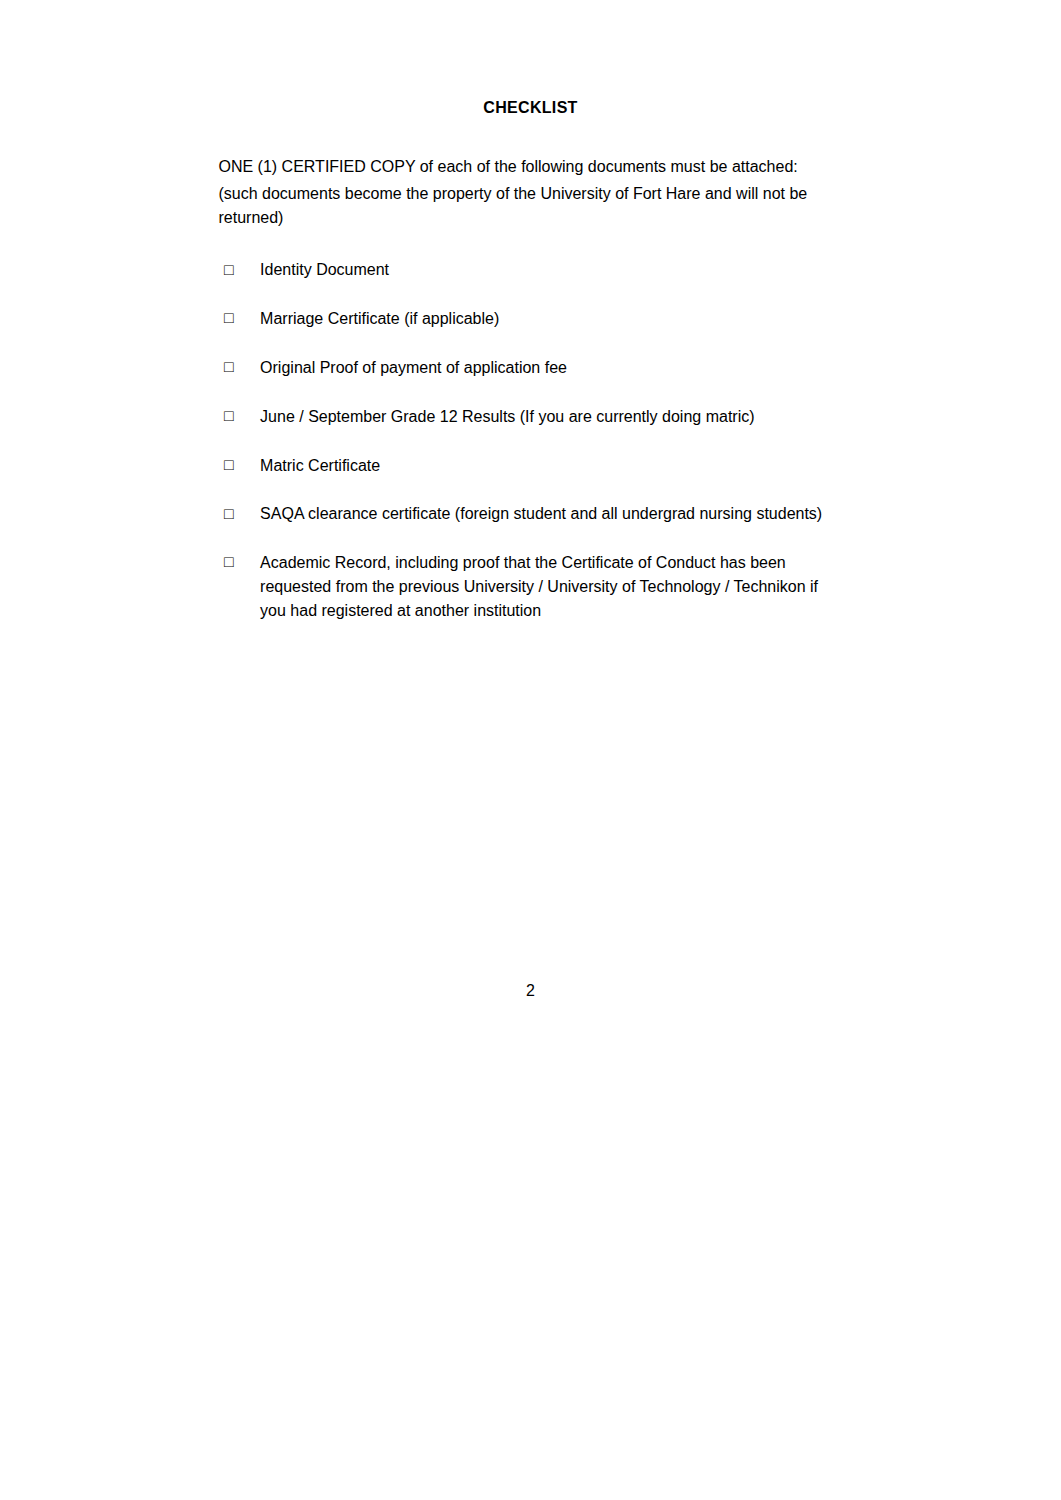CHECKLIST
ONE (1) CERTIFIED COPY of each of the following documents must be attached:
(such documents become the property of the University of Fort Hare and will not be returned)
Identity Document
Marriage Certificate (if applicable)
Original Proof of payment of application fee
June / September Grade 12 Results (If you are currently doing matric)
Matric Certificate
SAQA clearance certificate (foreign student and all undergrad nursing students)
Academic Record, including proof that the Certificate of Conduct has been requested from the previous University / University of Technology / Technikon if you had registered at another institution
2